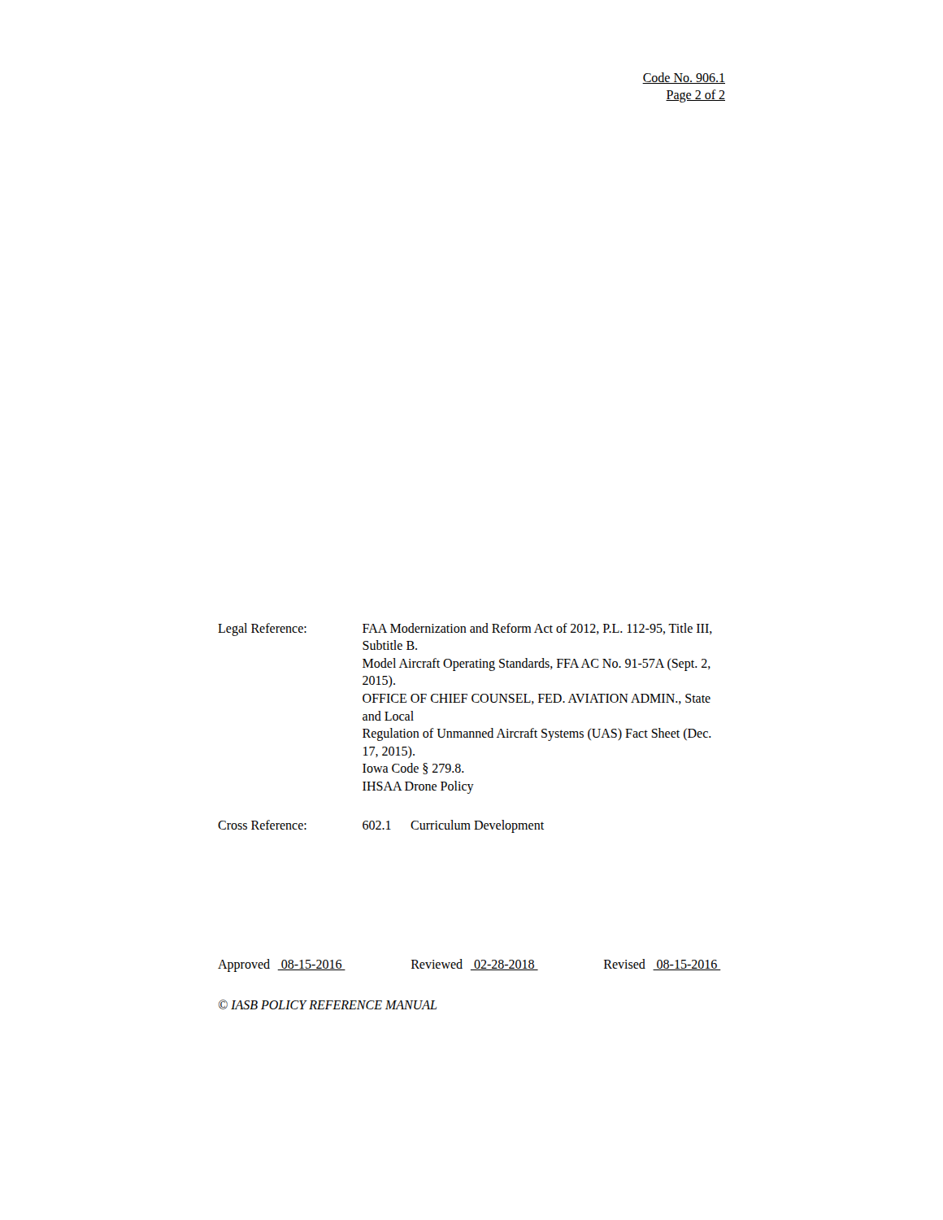Code No. 906.1
Page 2 of 2
| Legal Reference: | FAA Modernization and Reform Act of 2012, P.L. 112-95, Title III, Subtitle B. Model Aircraft Operating Standards, FFA AC No. 91-57A (Sept. 2, 2015). OFFICE OF CHIEF COUNSEL, FED. AVIATION ADMIN., State and Local Regulation of Unmanned Aircraft Systems (UAS) Fact Sheet (Dec. 17, 2015). Iowa Code § 279.8. IHSAA Drone Policy |
| Cross Reference: | 602.1 Curriculum Development |
Approved 08-15-2016 Reviewed 02-28-2018 Revised 08-15-2016
© IASB POLICY REFERENCE MANUAL